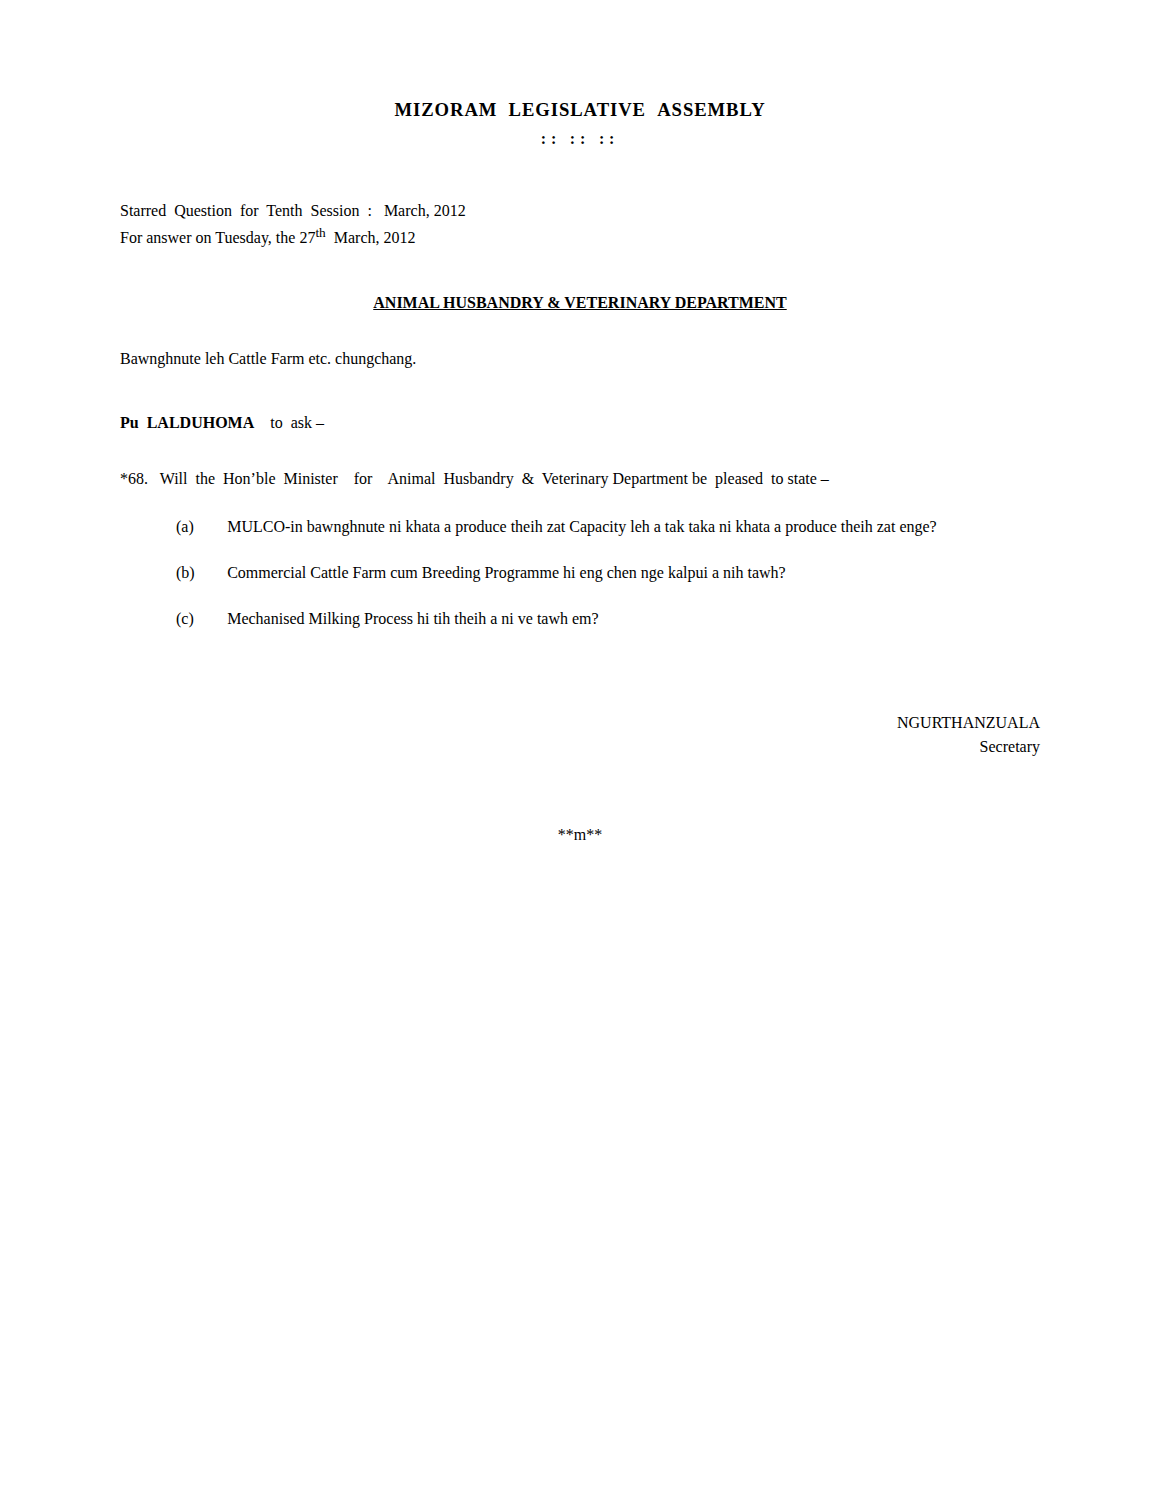MIZORAM LEGISLATIVE ASSEMBLY
:: :: ::
Starred Question for Tenth Session : March, 2012
For answer on Tuesday, the 27th March, 2012
ANIMAL HUSBANDRY & VETERINARY DEPARTMENT
Bawnghnute leh Cattle Farm etc. chungchang.
Pu LALDUHOMA to ask –
*68. Will the Hon’ble Minister for Animal Husbandry & Veterinary Department be pleased to state –
(a) MULCO-in bawnghnute ni khata a produce theih zat Capacity leh a tak taka ni khata a produce theih zat enge?
(b) Commercial Cattle Farm cum Breeding Programme hi eng chen nge kalpui a nih tawh?
(c) Mechanised Milking Process hi tih theih a ni ve tawh em?
NGURTHANZUALA
Secretary
**m**